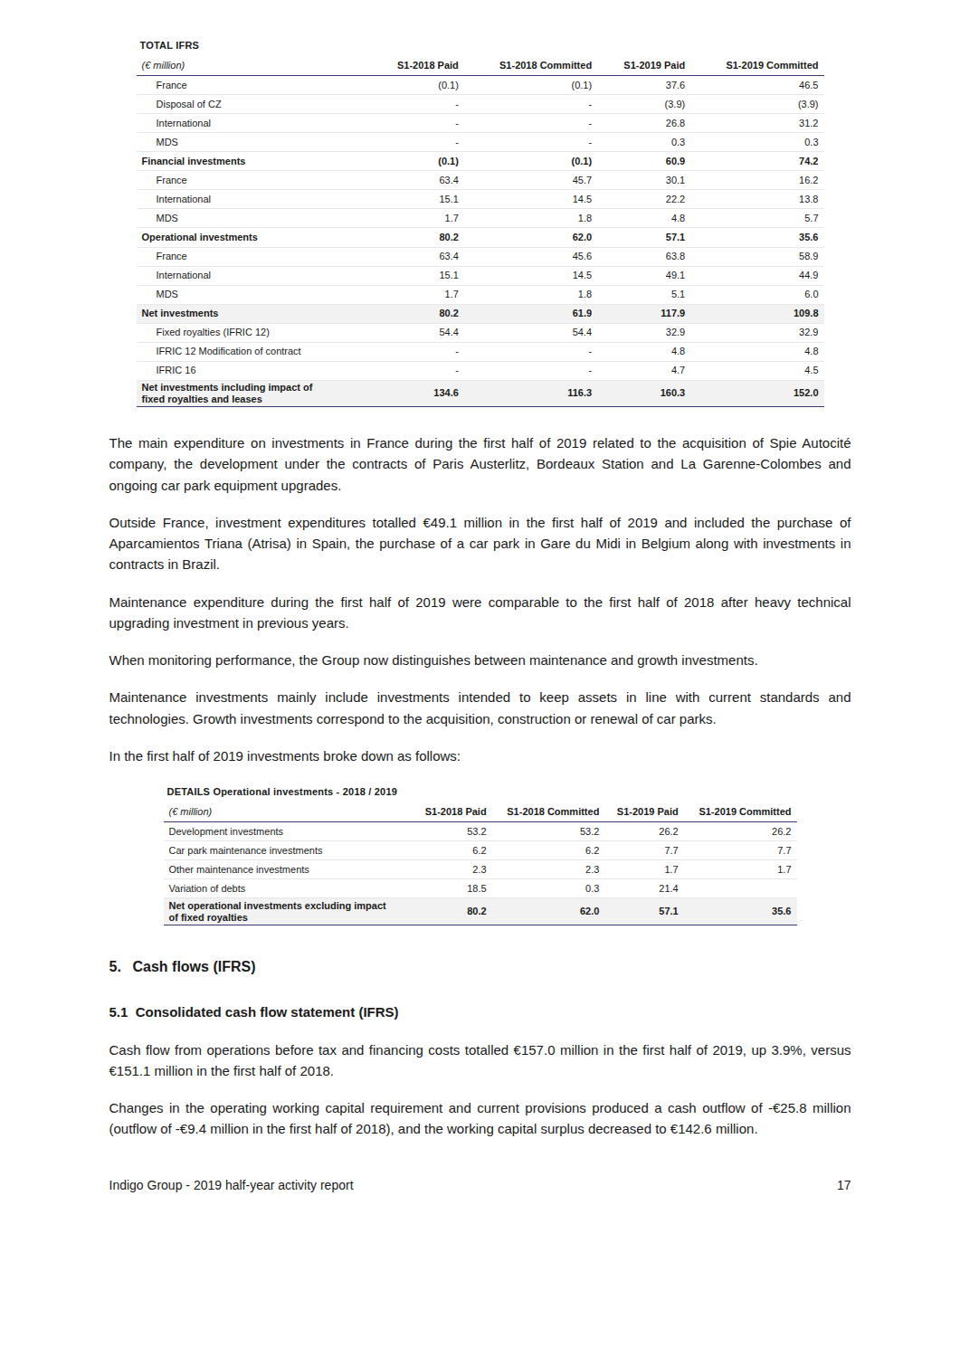TOTAL IFRS
| (€ million) | S1-2018 Paid | S1-2018 Committed | S1-2019 Paid | S1-2019 Committed |
| --- | --- | --- | --- | --- |
| France | (0.1) | (0.1) | 37.6 | 46.5 |
| Disposal of CZ | - | - | (3.9) | (3.9) |
| International | - | - | 26.8 | 31.2 |
| MDS | - | - | 0.3 | 0.3 |
| Financial investments | (0.1) | (0.1) | 60.9 | 74.2 |
| France | 63.4 | 45.7 | 30.1 | 16.2 |
| International | 15.1 | 14.5 | 22.2 | 13.8 |
| MDS | 1.7 | 1.8 | 4.8 | 5.7 |
| Operational investments | 80.2 | 62.0 | 57.1 | 35.6 |
| France | 63.4 | 45.6 | 63.8 | 58.9 |
| International | 15.1 | 14.5 | 49.1 | 44.9 |
| MDS | 1.7 | 1.8 | 5.1 | 6.0 |
| Net investments | 80.2 | 61.9 | 117.9 | 109.8 |
| Fixed royalties (IFRIC 12) | 54.4 | 54.4 | 32.9 | 32.9 |
| IFRIC 12 Modification of contract | - | - | 4.8 | 4.8 |
| IFRIC 16 | - | - | 4.7 | 4.5 |
| Net investments including impact of fixed royalties and leases | 134.6 | 116.3 | 160.3 | 152.0 |
The main expenditure on investments in France during the first half of 2019 related to the acquisition of Spie Autocité company, the development under the contracts of Paris Austerlitz, Bordeaux Station and La Garenne-Colombes and ongoing car park equipment upgrades.
Outside France, investment expenditures totalled €49.1 million in the first half of 2019 and included the purchase of Aparcamientos Triana (Atrisa) in Spain, the purchase of a car park in Gare du Midi in Belgium along with investments in contracts in Brazil.
Maintenance expenditure during the first half of 2019 were comparable to the first half of 2018 after heavy technical upgrading investment in previous years.
When monitoring performance, the Group now distinguishes between maintenance and growth investments.
Maintenance investments mainly include investments intended to keep assets in line with current standards and technologies. Growth investments correspond to the acquisition, construction or renewal of car parks.
In the first half of 2019 investments broke down as follows:
DETAILS Operational investments - 2018 / 2019
| (€ million) | S1-2018 Paid | S1-2018 Committed | S1-2019 Paid | S1-2019 Committed |
| --- | --- | --- | --- | --- |
| Development investments | 53.2 | 53.2 | 26.2 | 26.2 |
| Car park maintenance investments | 6.2 | 6.2 | 7.7 | 7.7 |
| Other maintenance investments | 2.3 | 2.3 | 1.7 | 1.7 |
| Variation of debts | 18.5 | 0.3 | 21.4 | |
| Net operational investments excluding impact of fixed royalties | 80.2 | 62.0 | 57.1 | 35.6 |
5. Cash flows (IFRS)
5.1 Consolidated cash flow statement (IFRS)
Cash flow from operations before tax and financing costs totalled €157.0 million in the first half of 2019, up 3.9%, versus €151.1 million in the first half of 2018.
Changes in the operating working capital requirement and current provisions produced a cash outflow of -€25.8 million (outflow of -€9.4 million in the first half of 2018), and the working capital surplus decreased to €142.6 million.
Indigo Group - 2019 half-year activity report 17